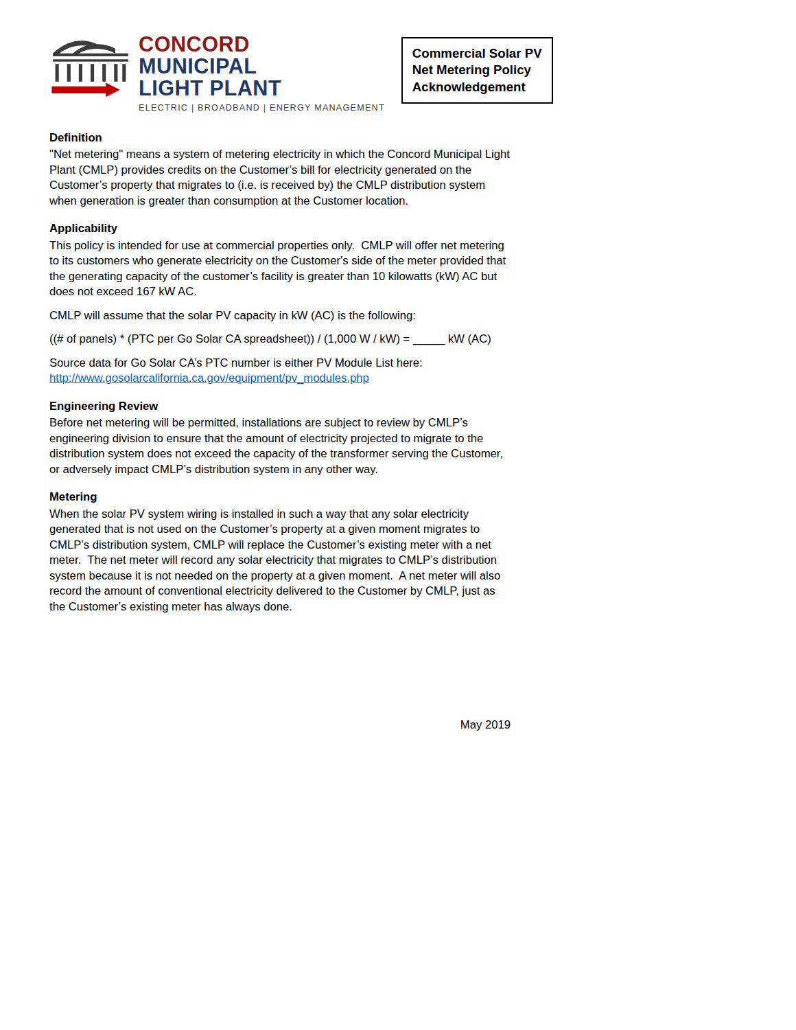CONCORD MUNICIPAL LIGHT PLANT ELECTRIC | BROADBAND | ENERGY MANAGEMENT
Commercial Solar PV
Net Metering Policy
Acknowledgement
Definition
"Net metering" means a system of metering electricity in which the Concord Municipal Light Plant (CMLP) provides credits on the Customer’s bill for electricity generated on the Customer’s property that migrates to (i.e. is received by) the CMLP distribution system when generation is greater than consumption at the Customer location.
Applicability
This policy is intended for use at commercial properties only. CMLP will offer net metering to its customers who generate electricity on the Customer's side of the meter provided that the generating capacity of the customer’s facility is greater than 10 kilowatts (kW) AC but does not exceed 167 kW AC.
CMLP will assume that the solar PV capacity in kW (AC) is the following:
((# of panels) * (PTC per Go Solar CA spreadsheet)) / (1,000 W / kW) = _____ kW (AC)
Source data for Go Solar CA’s PTC number is either PV Module List here:
http://www.gosolarcalifornia.ca.gov/equipment/pv_modules.php
Engineering Review
Before net metering will be permitted, installations are subject to review by CMLP’s engineering division to ensure that the amount of electricity projected to migrate to the distribution system does not exceed the capacity of the transformer serving the Customer, or adversely impact CMLP’s distribution system in any other way.
Metering
When the solar PV system wiring is installed in such a way that any solar electricity generated that is not used on the Customer’s property at a given moment migrates to CMLP’s distribution system, CMLP will replace the Customer’s existing meter with a net meter. The net meter will record any solar electricity that migrates to CMLP’s distribution system because it is not needed on the property at a given moment. A net meter will also record the amount of conventional electricity delivered to the Customer by CMLP, just as the Customer’s existing meter has always done.
May 2019